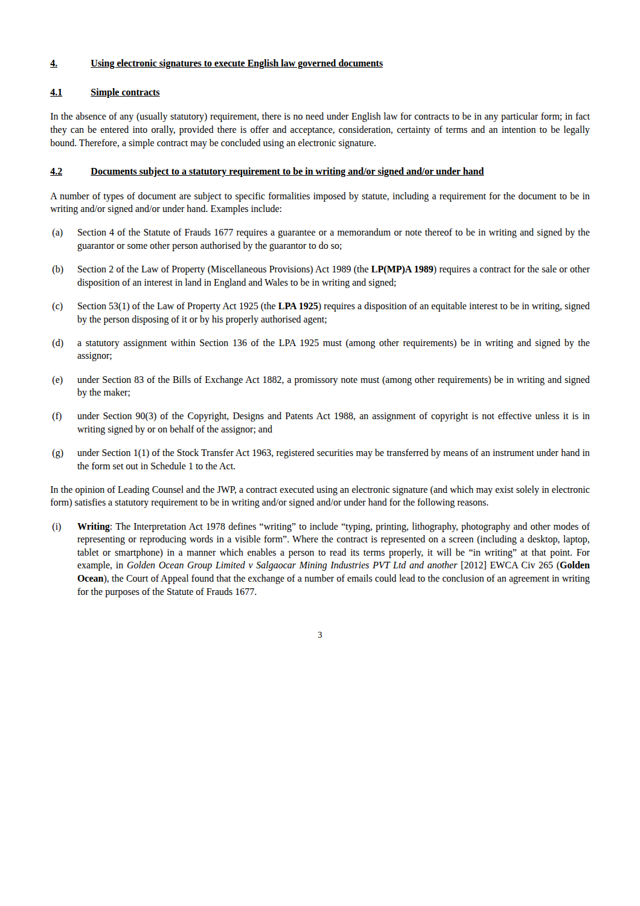4.
Using electronic signatures to execute English law governed documents
4.1
Simple contracts
In the absence of any (usually statutory) requirement, there is no need under English law for contracts to be in any particular form; in fact they can be entered into orally, provided there is offer and acceptance, consideration, certainty of terms and an intention to be legally bound. Therefore, a simple contract may be concluded using an electronic signature.
4.2
Documents subject to a statutory requirement to be in writing and/or signed and/or under hand
A number of types of document are subject to specific formalities imposed by statute, including a requirement for the document to be in writing and/or signed and/or under hand. Examples include:
(a) Section 4 of the Statute of Frauds 1677 requires a guarantee or a memorandum or note thereof to be in writing and signed by the guarantor or some other person authorised by the guarantor to do so;
(b) Section 2 of the Law of Property (Miscellaneous Provisions) Act 1989 (the LP(MP)A 1989) requires a contract for the sale or other disposition of an interest in land in England and Wales to be in writing and signed;
(c) Section 53(1) of the Law of Property Act 1925 (the LPA 1925) requires a disposition of an equitable interest to be in writing, signed by the person disposing of it or by his properly authorised agent;
(d) a statutory assignment within Section 136 of the LPA 1925 must (among other requirements) be in writing and signed by the assignor;
(e) under Section 83 of the Bills of Exchange Act 1882, a promissory note must (among other requirements) be in writing and signed by the maker;
(f) under Section 90(3) of the Copyright, Designs and Patents Act 1988, an assignment of copyright is not effective unless it is in writing signed by or on behalf of the assignor; and
(g) under Section 1(1) of the Stock Transfer Act 1963, registered securities may be transferred by means of an instrument under hand in the form set out in Schedule 1 to the Act.
In the opinion of Leading Counsel and the JWP, a contract executed using an electronic signature (and which may exist solely in electronic form) satisfies a statutory requirement to be in writing and/or signed and/or under hand for the following reasons.
(i) Writing: The Interpretation Act 1978 defines “writing” to include “typing, printing, lithography, photography and other modes of representing or reproducing words in a visible form”. Where the contract is represented on a screen (including a desktop, laptop, tablet or smartphone) in a manner which enables a person to read its terms properly, it will be “in writing” at that point. For example, in Golden Ocean Group Limited v Salgaocar Mining Industries PVT Ltd and another [2012] EWCA Civ 265 (Golden Ocean), the Court of Appeal found that the exchange of a number of emails could lead to the conclusion of an agreement in writing for the purposes of the Statute of Frauds 1677.
3